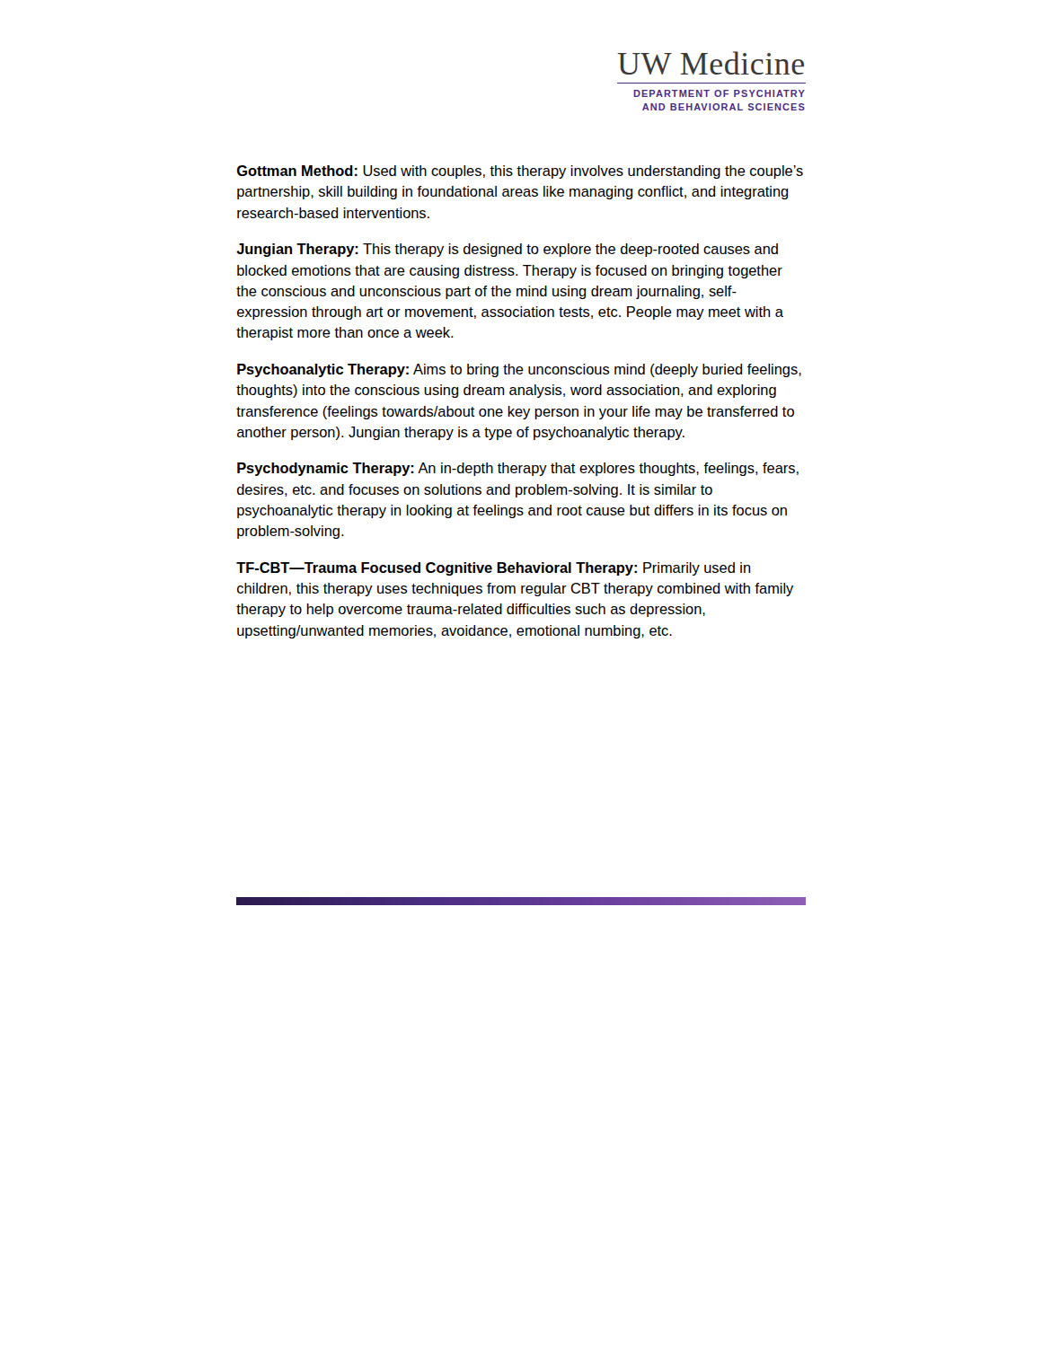UW Medicine
Department of Psychiatry
and Behavioral Sciences
Gottman Method: Used with couples, this therapy involves understanding the couple’s partnership, skill building in foundational areas like managing conflict, and integrating research-based interventions.
Jungian Therapy: This therapy is designed to explore the deep-rooted causes and blocked emotions that are causing distress. Therapy is focused on bringing together the conscious and unconscious part of the mind using dream journaling, self-expression through art or movement, association tests, etc. People may meet with a therapist more than once a week.
Psychoanalytic Therapy: Aims to bring the unconscious mind (deeply buried feelings, thoughts) into the conscious using dream analysis, word association, and exploring transference (feelings towards/about one key person in your life may be transferred to another person). Jungian therapy is a type of psychoanalytic therapy.
Psychodynamic Therapy: An in-depth therapy that explores thoughts, feelings, fears, desires, etc. and focuses on solutions and problem-solving. It is similar to psychoanalytic therapy in looking at feelings and root cause but differs in its focus on problem-solving.
TF-CBT—Trauma Focused Cognitive Behavioral Therapy: Primarily used in children, this therapy uses techniques from regular CBT therapy combined with family therapy to help overcome trauma-related difficulties such as depression, upsetting/unwanted memories, avoidance, emotional numbing, etc.